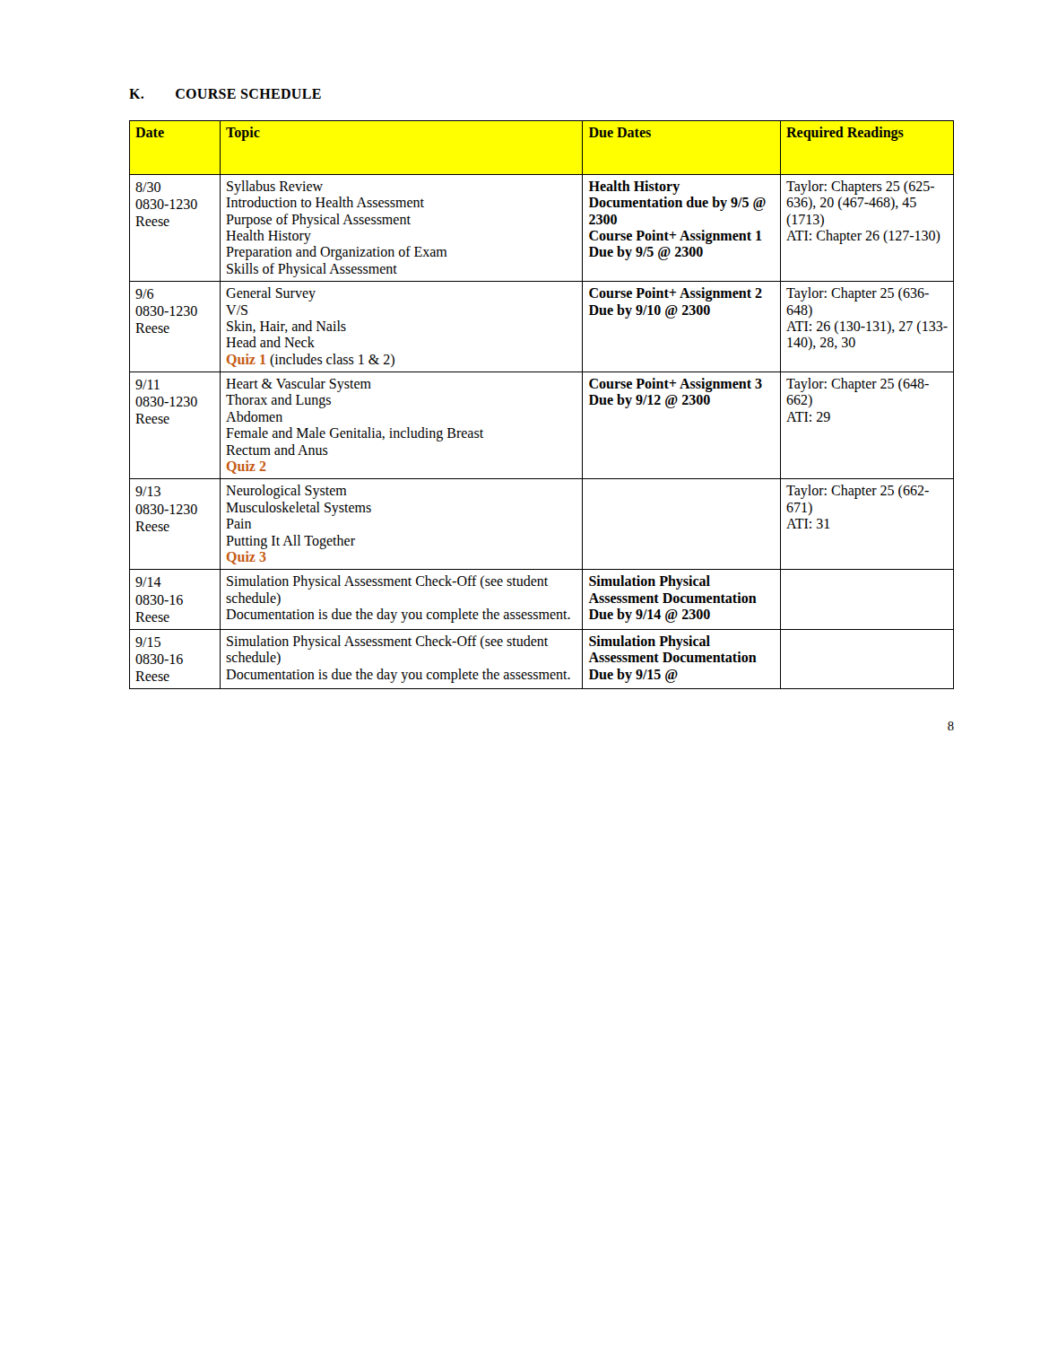K. COURSE SCHEDULE
| Date | Topic | Due Dates | Required Readings |
| --- | --- | --- | --- |
| 8/30 0830-1230 Reese | Syllabus Review Introduction to Health Assessment Purpose of Physical Assessment Health History Preparation and Organization of Exam Skills of Physical Assessment | Health History Documentation due by 9/5 @ 2300 Course Point+ Assignment 1 Due by 9/5 @ 2300 | Taylor: Chapters 25 (625-636), 20 (467-468), 45 (1713) ATI: Chapter 26 (127-130) |
| 9/6 0830-1230 Reese | General Survey V/S Skin, Hair, and Nails Head and Neck Quiz 1 (includes class 1 & 2) | Course Point+ Assignment 2 Due by 9/10 @ 2300 | Taylor: Chapter 25 (636-648) ATI: 26 (130-131), 27 (133-140), 28, 30 |
| 9/11 0830-1230 Reese | Heart & Vascular System Thorax and Lungs Abdomen Female and Male Genitalia, including Breast Rectum and Anus Quiz 2 | Course Point+ Assignment 3 Due by 9/12 @ 2300 | Taylor: Chapter 25 (648-662) ATI: 29 |
| 9/13 0830-1230 Reese | Neurological System Musculoskeletal Systems Pain Putting It All Together Quiz 3 | | Taylor: Chapter 25 (662-671) ATI: 31 |
| 9/14 0830-16 Reese | Simulation Physical Assessment Check-Off (see student schedule) Documentation is due the day you complete the assessment. | Simulation Physical Assessment Documentation Due by 9/14 @ 2300 | |
| 9/15 0830-16 Reese | Simulation Physical Assessment Check-Off (see student schedule) Documentation is due the day you complete the assessment. | Simulation Physical Assessment Documentation Due by 9/15 @ | |
8